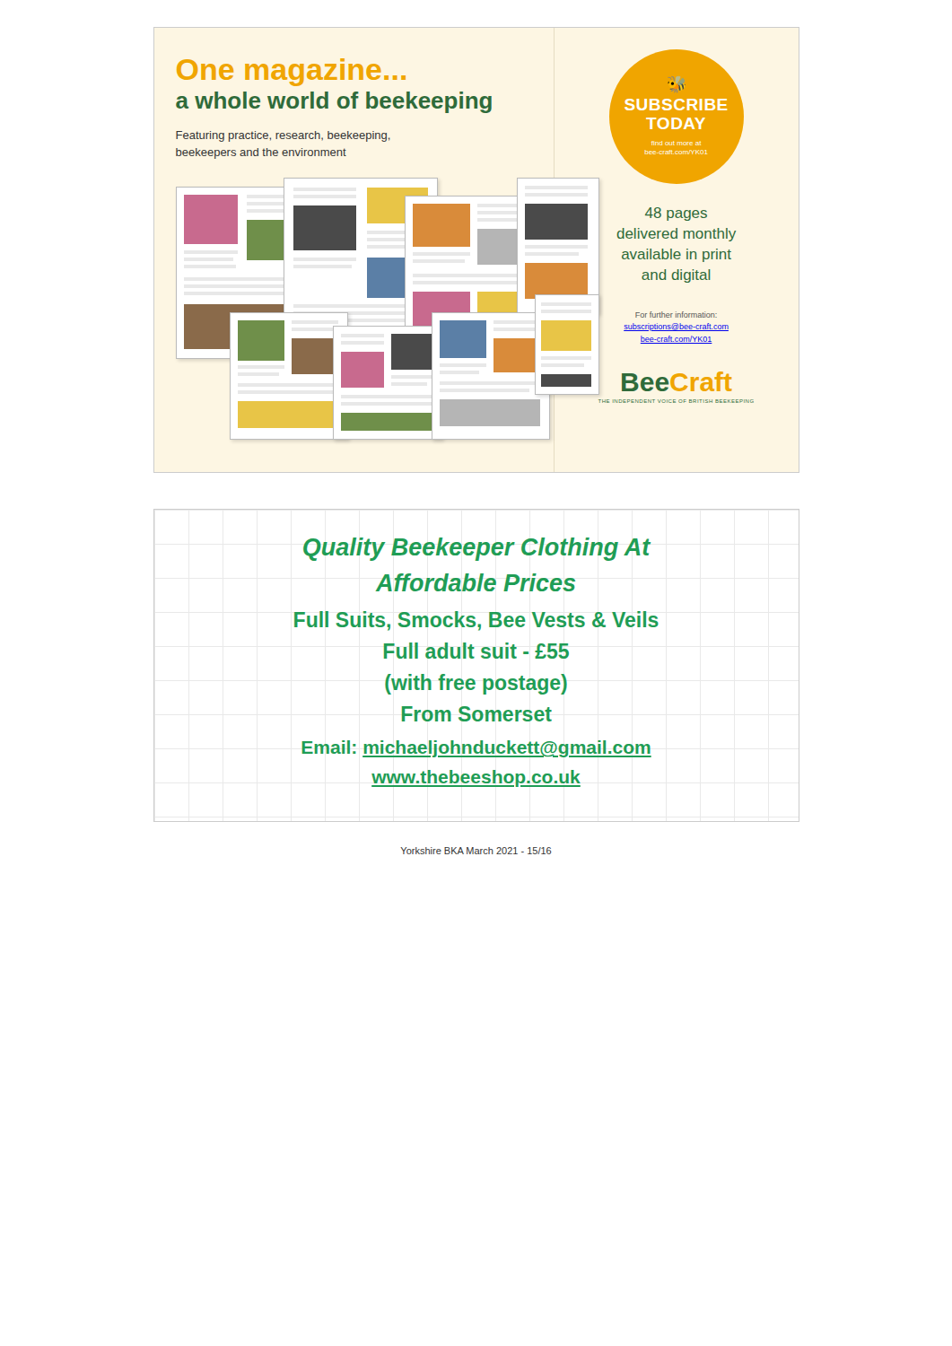One magazine...
a whole world of beekeeping
Featuring practice, research, beekeeping,
beekeepers and the environment
🐝
SUBSCRIBE
TODAY
find out more at
bee-craft.com/YK01
48 pages
delivered monthly
available in print
and digital
For further information:
subscriptions@bee-craft.com
bee-craft.com/YK01
BeeCraft
THE INDEPENDENT VOICE OF BRITISH BEEKEEPING
Quality Beekeeper Clothing At
Affordable Prices
Full Suits, Smocks, Bee Vests & Veils
Full adult suit - £55
(with free postage)
From Somerset
Email: michaeljohnduckett@gmail.com
www.thebeeshop.co.uk
Yorkshire BKA March 2021 - 15/16